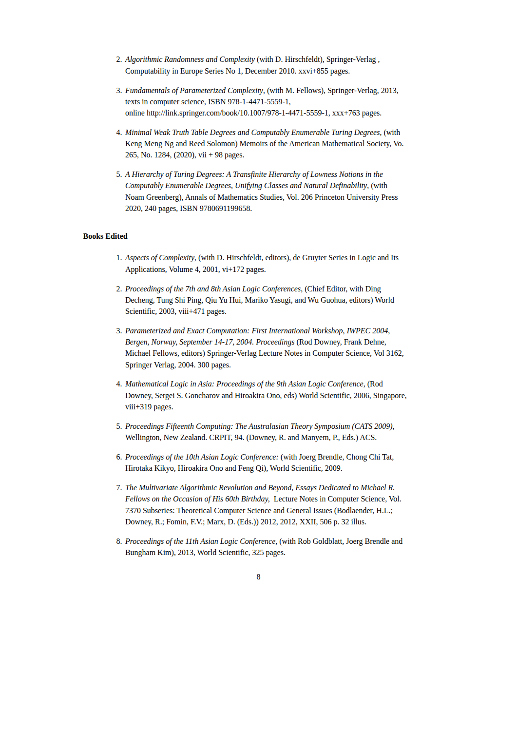2. Algorithmic Randomness and Complexity (with D. Hirschfeldt), Springer-Verlag , Computability in Europe Series No 1, December 2010. xxvi+855 pages.
3. Fundamentals of Parameterized Complexity, (with M. Fellows), Springer-Verlag, 2013, texts in computer science, ISBN 978-1-4471-5559-1,
online http://link.springer.com/book/10.1007/978-1-4471-5559-1, xxx+763 pages.
4. Minimal Weak Truth Table Degrees and Computably Enumerable Turing Degrees, (with Keng Meng Ng and Reed Solomon) Memoirs of the American Mathematical Society, Vo. 265, No. 1284, (2020), vii + 98 pages.
5. A Hierarchy of Turing Degrees: A Transfinite Hierarchy of Lowness Notions in the Computably Enumerable Degrees, Unifying Classes and Natural Definability, (with Noam Greenberg), Annals of Mathematics Studies, Vol. 206 Princeton University Press 2020, 240 pages, ISBN 9780691199658.
Books Edited
1. Aspects of Complexity, (with D. Hirschfeldt, editors), de Gruyter Series in Logic and Its Applications, Volume 4, 2001, vi+172 pages.
2. Proceedings of the 7th and 8th Asian Logic Conferences, (Chief Editor, with Ding Decheng, Tung Shi Ping, Qiu Yu Hui, Mariko Yasugi, and Wu Guohua, editors) World Scientific, 2003, viii+471 pages.
3. Parameterized and Exact Computation: First International Workshop, IWPEC 2004, Bergen, Norway, September 14-17, 2004. Proceedings (Rod Downey, Frank Dehne, Michael Fellows, editors) Springer-Verlag Lecture Notes in Computer Science, Vol 3162, Springer Verlag, 2004. 300 pages.
4. Mathematical Logic in Asia: Proceedings of the 9th Asian Logic Conference, (Rod Downey, Sergei S. Goncharov and Hiroakira Ono, eds) World Scientific, 2006, Singapore, viii+319 pages.
5. Proceedings Fifteenth Computing: The Australasian Theory Symposium (CATS 2009), Wellington, New Zealand. CRPIT, 94. (Downey, R. and Manyem, P., Eds.) ACS.
6. Proceedings of the 10th Asian Logic Conference: (with Joerg Brendle, Chong Chi Tat, Hirotaka Kikyo, Hiroakira Ono and Feng Qi), World Scientific, 2009.
7. The Multivariate Algorithmic Revolution and Beyond, Essays Dedicated to Michael R. Fellows on the Occasion of His 60th Birthday, Lecture Notes in Computer Science, Vol. 7370 Subseries: Theoretical Computer Science and General Issues (Bodlaender, H.L.; Downey, R.; Fomin, F.V.; Marx, D. (Eds.)) 2012, 2012, XXII, 506 p. 32 illus.
8. Proceedings of the 11th Asian Logic Conference, (with Rob Goldblatt, Joerg Brendle and Bungham Kim), 2013, World Scientific, 325 pages.
8